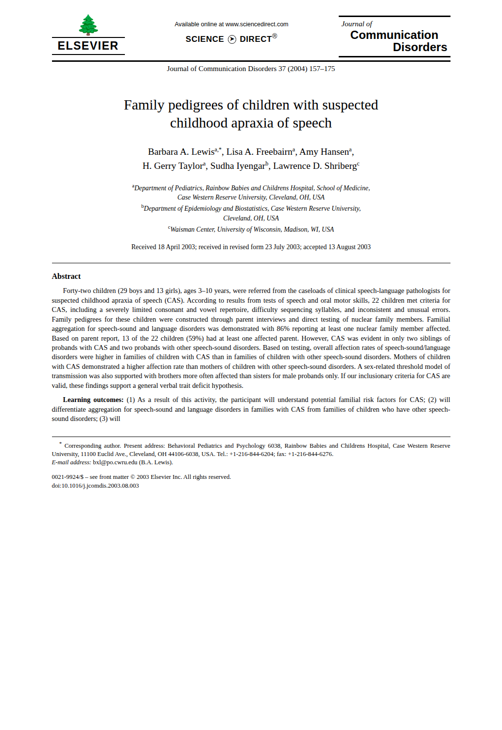🌲
ELSEVIER
Available online at www.sciencedirect.com
SCIENCE ➤ DIRECT®
Journal of
Communication
Disorders
Journal of Communication Disorders 37 (2004) 157–175
Family pedigrees of children with suspected
childhood apraxia of speech
Barbara A. Lewisa,*, Lisa A. Freebairna, Amy Hansena,
H. Gerry Taylora, Sudha Iyengarb, Lawrence D. Shribergc
aDepartment of Pediatrics, Rainbow Babies and Childrens Hospital, School of Medicine,
Case Western Reserve University, Cleveland, OH, USA
bDepartment of Epidemiology and Biostatistics, Case Western Reserve University,
Cleveland, OH, USA
cWaisman Center, University of Wisconsin, Madison, WI, USA
Received 18 April 2003; received in revised form 23 July 2003; accepted 13 August 2003
Abstract
Forty-two children (29 boys and 13 girls), ages 3–10 years, were referred from the caseloads of clinical speech-language pathologists for suspected childhood apraxia of speech (CAS). According to results from tests of speech and oral motor skills, 22 children met criteria for CAS, including a severely limited consonant and vowel repertoire, difficulty sequencing syllables, and inconsistent and unusual errors. Family pedigrees for these children were constructed through parent interviews and direct testing of nuclear family members. Familial aggregation for speech-sound and language disorders was demonstrated with 86% reporting at least one nuclear family member affected. Based on parent report, 13 of the 22 children (59%) had at least one affected parent. However, CAS was evident in only two siblings of probands with CAS and two probands with other speech-sound disorders. Based on testing, overall affection rates of speech-sound/language disorders were higher in families of children with CAS than in families of children with other speech-sound disorders. Mothers of children with CAS demonstrated a higher affection rate than mothers of children with other speech-sound disorders. A sex-related threshold model of transmission was also supported with brothers more often affected than sisters for male probands only. If our inclusionary criteria for CAS are valid, these findings support a general verbal trait deficit hypothesis.
Learning outcomes: (1) As a result of this activity, the participant will understand potential familial risk factors for CAS; (2) will differentiate aggregation for speech-sound and language disorders in families with CAS from families of children who have other speech-sound disorders; (3) will
* Corresponding author. Present address: Behavioral Pediatrics and Psychology 6038, Rainbow Babies and Childrens Hospital, Case Western Reserve University, 11100 Euclid Ave., Cleveland, OH 44106-6038, USA. Tel.: +1-216-844-6204; fax: +1-216-844-6276.
E-mail address: bxl@po.cwru.edu (B.A. Lewis).
0021-9924/$ – see front matter © 2003 Elsevier Inc. All rights reserved.
doi:10.1016/j.jcomdis.2003.08.003